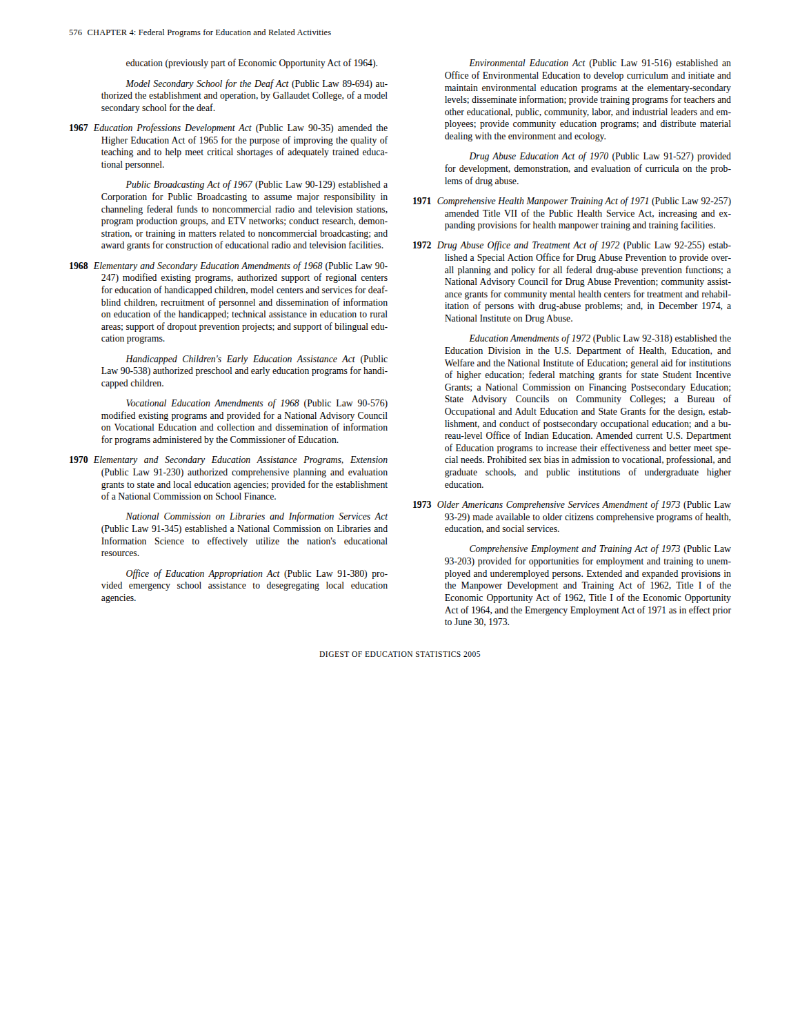576 CHAPTER 4: Federal Programs for Education and Related Activities
education (previously part of Economic Opportunity Act of 1964).
Model Secondary School for the Deaf Act (Public Law 89-694) authorized the establishment and operation, by Gallaudet College, of a model secondary school for the deaf.
1967 Education Professions Development Act (Public Law 90-35) amended the Higher Education Act of 1965 for the purpose of improving the quality of teaching and to help meet critical shortages of adequately trained educational personnel.
Public Broadcasting Act of 1967 (Public Law 90-129) established a Corporation for Public Broadcasting to assume major responsibility in channeling federal funds to noncommercial radio and television stations, program production groups, and ETV networks; conduct research, demonstration, or training in matters related to noncommercial broadcasting; and award grants for construction of educational radio and television facilities.
1968 Elementary and Secondary Education Amendments of 1968 (Public Law 90-247) modified existing programs, authorized support of regional centers for education of handicapped children, model centers and services for deaf-blind children, recruitment of personnel and dissemination of information on education of the handicapped; technical assistance in education to rural areas; support of dropout prevention projects; and support of bilingual education programs.
Handicapped Children's Early Education Assistance Act (Public Law 90-538) authorized preschool and early education programs for handicapped children.
Vocational Education Amendments of 1968 (Public Law 90-576) modified existing programs and provided for a National Advisory Council on Vocational Education and collection and dissemination of information for programs administered by the Commissioner of Education.
1970 Elementary and Secondary Education Assistance Programs, Extension (Public Law 91-230) authorized comprehensive planning and evaluation grants to state and local education agencies; provided for the establishment of a National Commission on School Finance.
National Commission on Libraries and Information Services Act (Public Law 91-345) established a National Commission on Libraries and Information Science to effectively utilize the nation's educational resources.
Office of Education Appropriation Act (Public Law 91-380) provided emergency school assistance to desegregating local education agencies.
Environmental Education Act (Public Law 91-516) established an Office of Environmental Education to develop curriculum and initiate and maintain environmental education programs at the elementary-secondary levels; disseminate information; provide training programs for teachers and other educational, public, community, labor, and industrial leaders and employees; provide community education programs; and distribute material dealing with the environment and ecology.
Drug Abuse Education Act of 1970 (Public Law 91-527) provided for development, demonstration, and evaluation of curricula on the problems of drug abuse.
1971 Comprehensive Health Manpower Training Act of 1971 (Public Law 92-257) amended Title VII of the Public Health Service Act, increasing and expanding provisions for health manpower training and training facilities.
1972 Drug Abuse Office and Treatment Act of 1972 (Public Law 92-255) established a Special Action Office for Drug Abuse Prevention to provide overall planning and policy for all federal drug-abuse prevention functions; a National Advisory Council for Drug Abuse Prevention; community assistance grants for community mental health centers for treatment and rehabilitation of persons with drug-abuse problems; and, in December 1974, a National Institute on Drug Abuse.
Education Amendments of 1972 (Public Law 92-318) established the Education Division in the U.S. Department of Health, Education, and Welfare and the National Institute of Education; general aid for institutions of higher education; federal matching grants for state Student Incentive Grants; a National Commission on Financing Postsecondary Education; State Advisory Councils on Community Colleges; a Bureau of Occupational and Adult Education and State Grants for the design, establishment, and conduct of postsecondary occupational education; and a bureau-level Office of Indian Education. Amended current U.S. Department of Education programs to increase their effectiveness and better meet special needs. Prohibited sex bias in admission to vocational, professional, and graduate schools, and public institutions of undergraduate higher education.
1973 Older Americans Comprehensive Services Amendment of 1973 (Public Law 93-29) made available to older citizens comprehensive programs of health, education, and social services.
Comprehensive Employment and Training Act of 1973 (Public Law 93-203) provided for opportunities for employment and training to unemployed and underemployed persons. Extended and expanded provisions in the Manpower Development and Training Act of 1962, Title I of the Economic Opportunity Act of 1962, Title I of the Economic Opportunity Act of 1964, and the Emergency Employment Act of 1971 as in effect prior to June 30, 1973.
DIGEST OF EDUCATION STATISTICS 2005